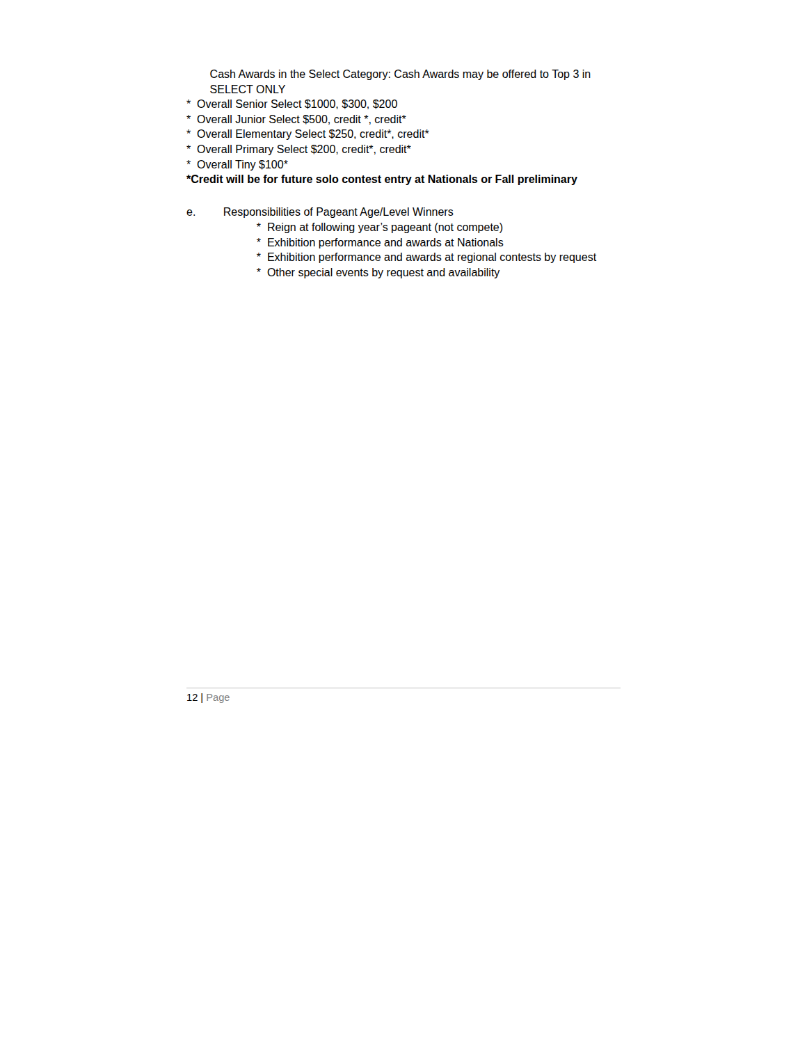Cash Awards in the Select Category: Cash Awards may be offered to Top 3 in SELECT ONLY
* Overall Senior Select $1000, $300, $200
* Overall Junior Select $500, credit *, credit*
* Overall Elementary Select $250, credit*, credit*
* Overall Primary Select $200, credit*, credit*
* Overall Tiny $100*
*Credit will be for future solo contest entry at Nationals or Fall preliminary
e.
Responsibilities of Pageant Age/Level Winners
* Reign at following year’s pageant (not compete)
* Exhibition performance and awards at Nationals
* Exhibition performance and awards at regional contests by request
* Other special events by request and availability
12 | Page